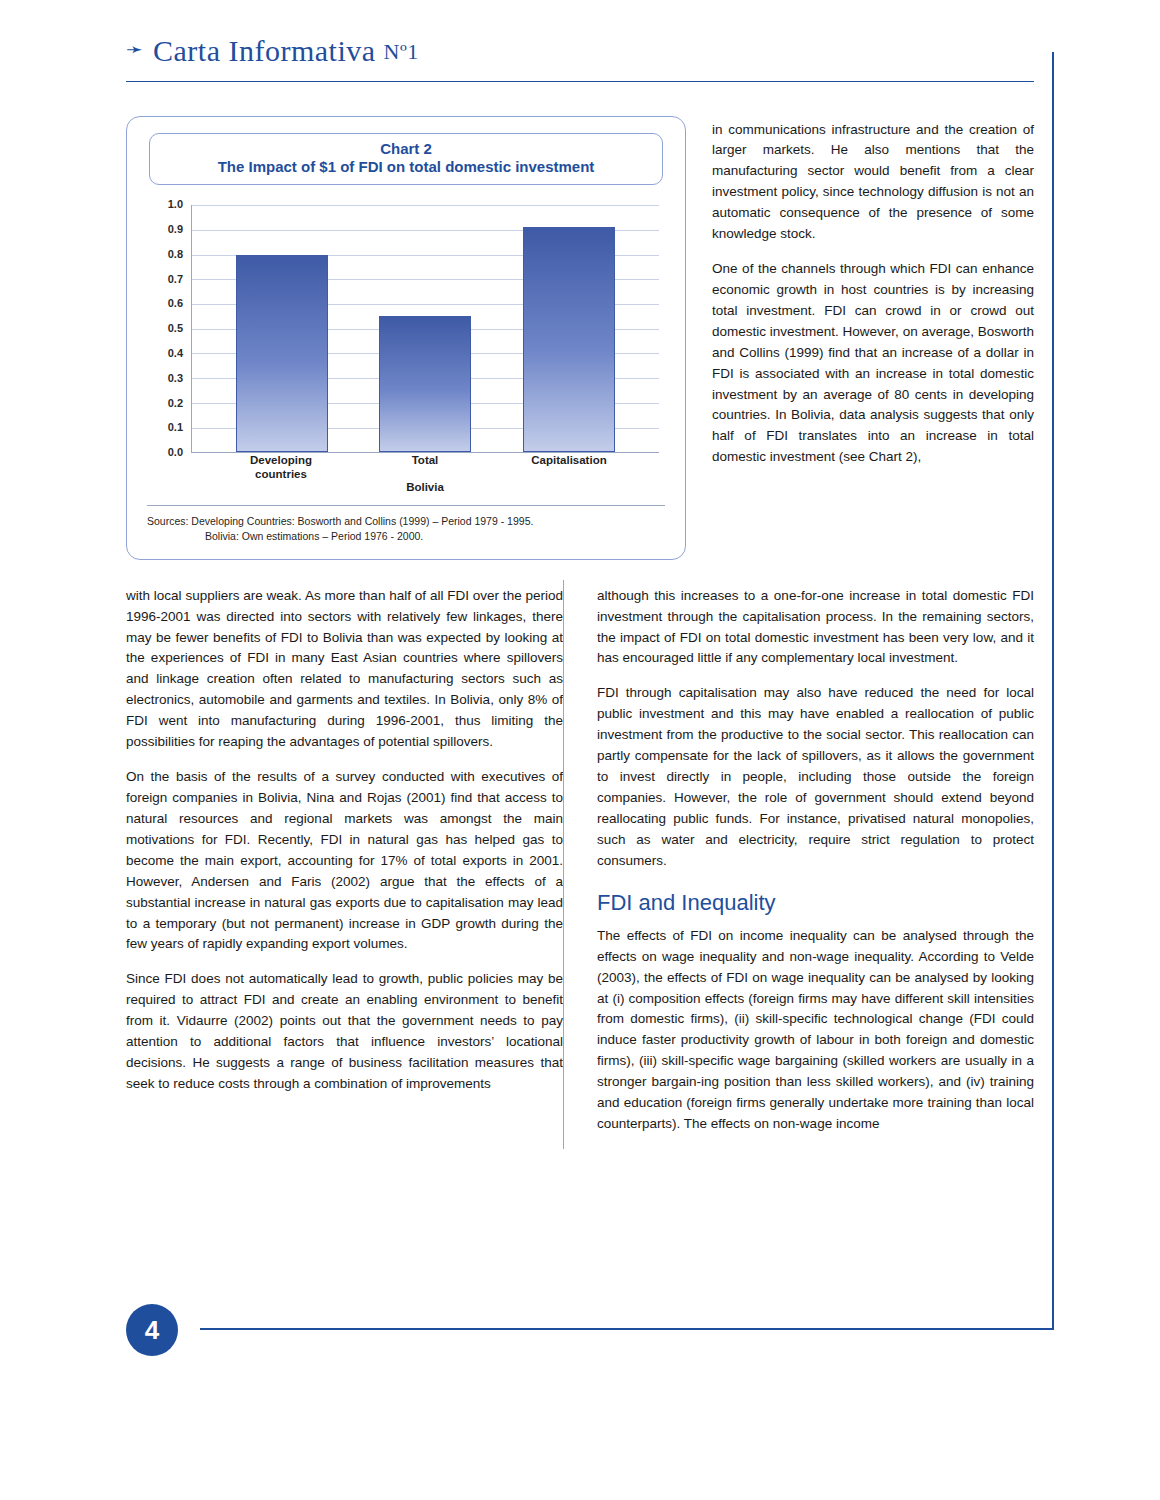➛
Carta Informativa Nº1
Chart 2
The Impact of $1 of FDI on total domestic investment
1.0 0.9 0.8 0.7 0.6 0.5 0.4 0.3 0.2 0.1 0.0
Developing
countries
Total
Capitalisation
Bolivia
Sources: Developing Countries: Bosworth and Collins (1999) – Period 1979 - 1995.
Bolivia: Own estimations – Period 1976 - 2000.
in communications infrastructure and the creation of larger markets. He also mentions that the manufacturing sector would benefit from a clear investment policy, since technology diffusion is not an automatic consequence of the presence of some knowledge stock.
One of the channels through which FDI can enhance economic growth in host countries is by increasing total investment. FDI can crowd in or crowd out domestic investment. However, on average, Bosworth and Collins (1999) find that an increase of a dollar in FDI is associated with an increase in total domestic investment by an average of 80 cents in developing countries. In Bolivia, data analysis suggests that only half of FDI translates into an increase in total domestic investment (see Chart 2),
with local suppliers are weak. As more than half of all FDI over the period 1996-2001 was directed into sectors with relatively few linkages, there may be fewer benefits of FDI to Bolivia than was expected by looking at the experiences of FDI in many East Asian countries where spillovers and linkage creation often related to manufacturing sectors such as electronics, automobile and garments and textiles. In Bolivia, only 8% of FDI went into manufacturing during 1996-2001, thus limiting the possibilities for reaping the advantages of potential spillovers.
On the basis of the results of a survey conducted with executives of foreign companies in Bolivia, Nina and Rojas (2001) find that access to natural resources and regional markets was amongst the main motivations for FDI. Recently, FDI in natural gas has helped gas to become the main export, accounting for 17% of total exports in 2001. However, Andersen and Faris (2002) argue that the effects of a substantial increase in natural gas exports due to capitalisation may lead to a temporary (but not permanent) increase in GDP growth during the few years of rapidly expanding export volumes.
Since FDI does not automatically lead to growth, public policies may be required to attract FDI and create an enabling environment to benefit from it. Vidaurre (2002) points out that the government needs to pay attention to additional factors that influence investors’ locational decisions. He suggests a range of business facilitation measures that seek to reduce costs through a combination of improvements
although this increases to a one-for-one increase in total domestic FDI investment through the capitalisation process. In the remaining sectors, the impact of FDI on total domestic investment has been very low, and it has encouraged little if any complementary local investment.
FDI through capitalisation may also have reduced the need for local public investment and this may have enabled a reallocation of public investment from the productive to the social sector. This reallocation can partly compensate for the lack of spillovers, as it allows the government to invest directly in people, including those outside the foreign companies. However, the role of government should extend beyond reallocating public funds. For instance, privatised natural monopolies, such as water and electricity, require strict regulation to protect consumers.
FDI and Inequality
The effects of FDI on income inequality can be analysed through the effects on wage inequality and non-wage inequality. According to Velde (2003), the effects of FDI on wage inequality can be analysed by looking at (i) composition effects (foreign firms may have different skill intensities from domestic firms), (ii) skill-specific technological change (FDI could induce faster productivity growth of labour in both foreign and domestic firms), (iii) skill-specific wage bargaining (skilled workers are usually in a stronger bargain-ing position than less skilled workers), and (iv) training and education (foreign firms generally undertake more training than local counterparts). The effects on non-wage income
4